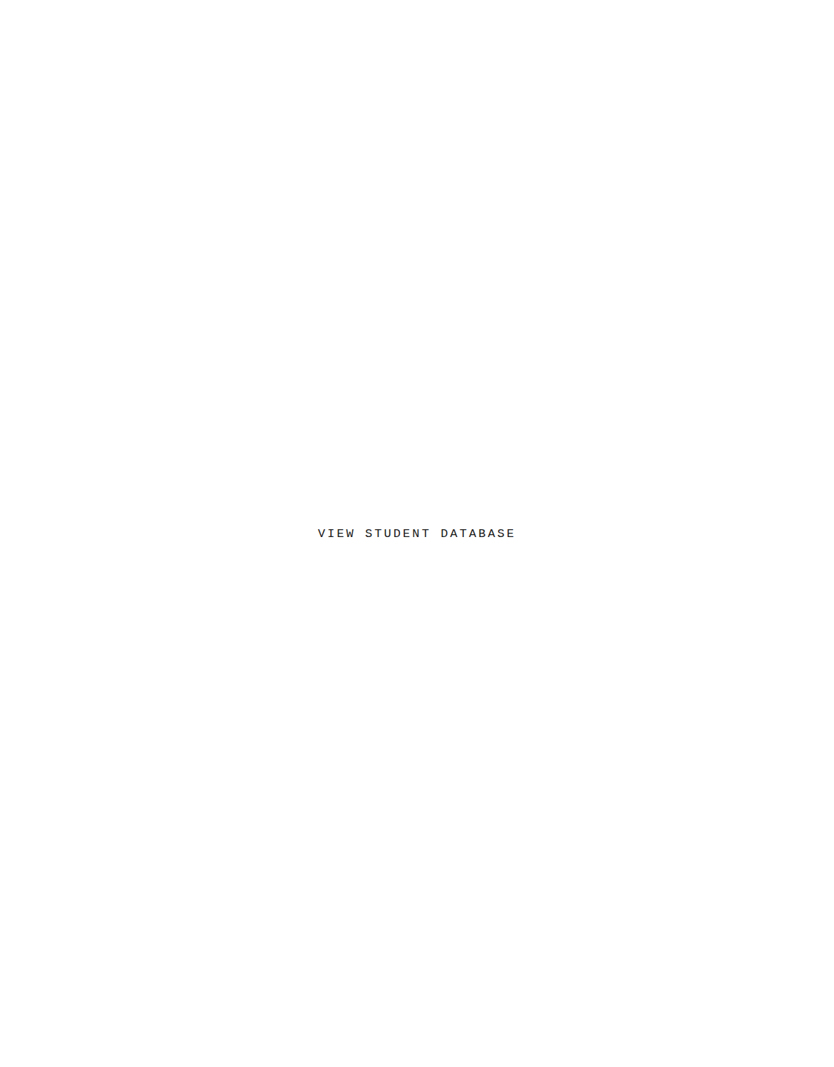VIEW STUDENT DATABASE